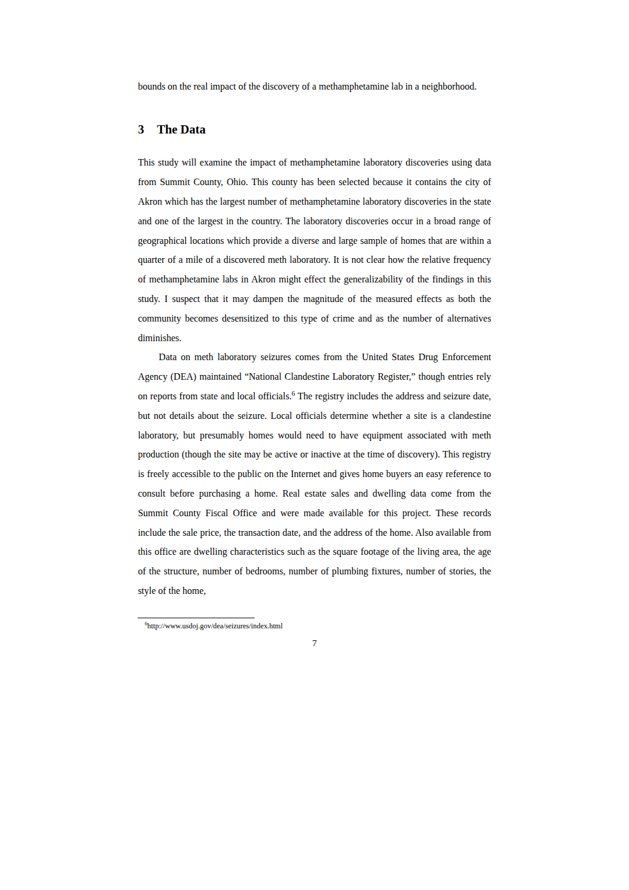bounds on the real impact of the discovery of a methamphetamine lab in a neighborhood.
3 The Data
This study will examine the impact of methamphetamine laboratory discoveries using data from Summit County, Ohio. This county has been selected because it contains the city of Akron which has the largest number of methamphetamine laboratory discoveries in the state and one of the largest in the country. The laboratory discoveries occur in a broad range of geographical locations which provide a diverse and large sample of homes that are within a quarter of a mile of a discovered meth laboratory. It is not clear how the relative frequency of methamphetamine labs in Akron might effect the generalizability of the findings in this study. I suspect that it may dampen the magnitude of the measured effects as both the community becomes desensitized to this type of crime and as the number of alternatives diminishes.
Data on meth laboratory seizures comes from the United States Drug Enforcement Agency (DEA) maintained “National Clandestine Laboratory Register,” though entries rely on reports from state and local officials.6 The registry includes the address and seizure date, but not details about the seizure. Local officials determine whether a site is a clandestine laboratory, but presumably homes would need to have equipment associated with meth production (though the site may be active or inactive at the time of discovery). This registry is freely accessible to the public on the Internet and gives home buyers an easy reference to consult before purchasing a home. Real estate sales and dwelling data come from the Summit County Fiscal Office and were made available for this project. These records include the sale price, the transaction date, and the address of the home. Also available from this office are dwelling characteristics such as the square footage of the living area, the age of the structure, number of bedrooms, number of plumbing fixtures, number of stories, the style of the home,
6http://www.usdoj.gov/dea/seizures/index.html
7